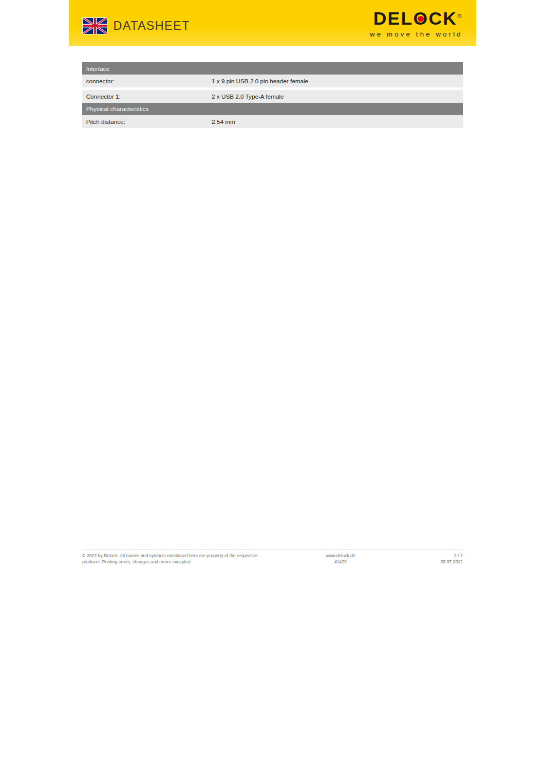DATASHEET
DELOCK®
we move the world
| Interface |
| connector: | 1 x 9 pin USB 2.0 pin header female |
| Connector 1: | 2 x USB 2.0 Type-A female |
| Physical characteristics |
| Pitch distance: | 2.54 mm |
© 2022 by Delock. All names and symbols mentioned here are property of the respective producer. Printing errors, changes and errors excepted.
www.delock.de
41429
2 / 2
03.07.2022